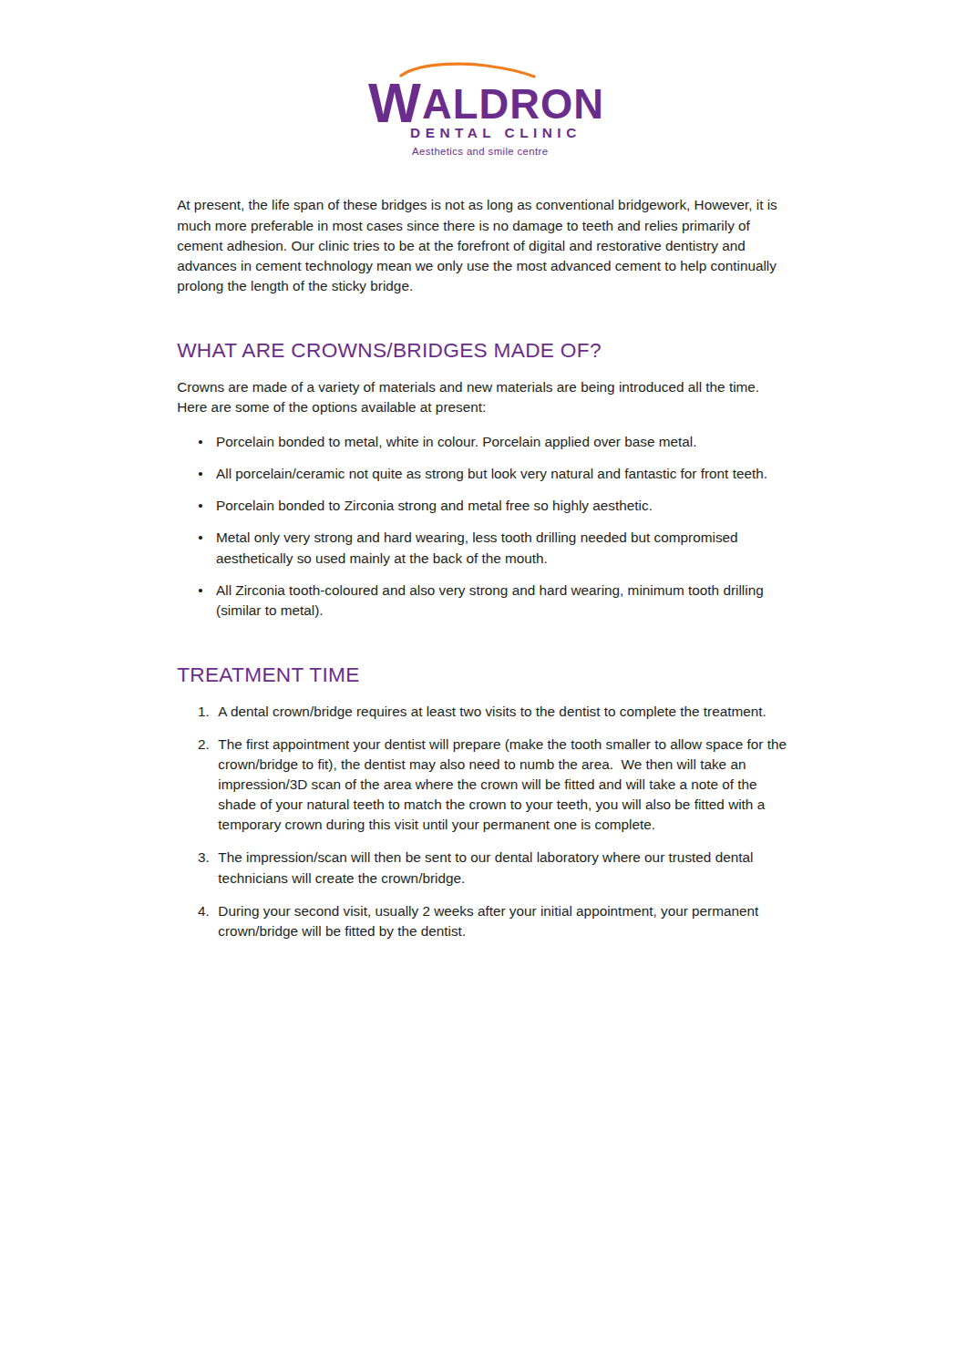WALDRON
DENTAL CLINIC
Aesthetics and smile centre
At present, the life span of these bridges is not as long as conventional bridgework, However, it is much more preferable in most cases since there is no damage to teeth and relies primarily of cement adhesion. Our clinic tries to be at the forefront of digital and restorative dentistry and advances in cement technology mean we only use the most advanced cement to help continually prolong the length of the sticky bridge.
WHAT ARE CROWNS/BRIDGES MADE OF?
Crowns are made of a variety of materials and new materials are being introduced all the time. Here are some of the options available at present:
Porcelain bonded to metal, white in colour. Porcelain applied over base metal.
All porcelain/ceramic not quite as strong but look very natural and fantastic for front teeth.
Porcelain bonded to Zirconia strong and metal free so highly aesthetic.
Metal only very strong and hard wearing, less tooth drilling needed but compromised aesthetically so used mainly at the back of the mouth.
All Zirconia tooth-coloured and also very strong and hard wearing, minimum tooth drilling (similar to metal).
TREATMENT TIME
A dental crown/bridge requires at least two visits to the dentist to complete the treatment.
The first appointment your dentist will prepare (make the tooth smaller to allow space for the crown/bridge to fit), the dentist may also need to numb the area. We then will take an impression/3D scan of the area where the crown will be fitted and will take a note of the shade of your natural teeth to match the crown to your teeth, you will also be fitted with a temporary crown during this visit until your permanent one is complete.
The impression/scan will then be sent to our dental laboratory where our trusted dental technicians will create the crown/bridge.
During your second visit, usually 2 weeks after your initial appointment, your permanent crown/bridge will be fitted by the dentist.